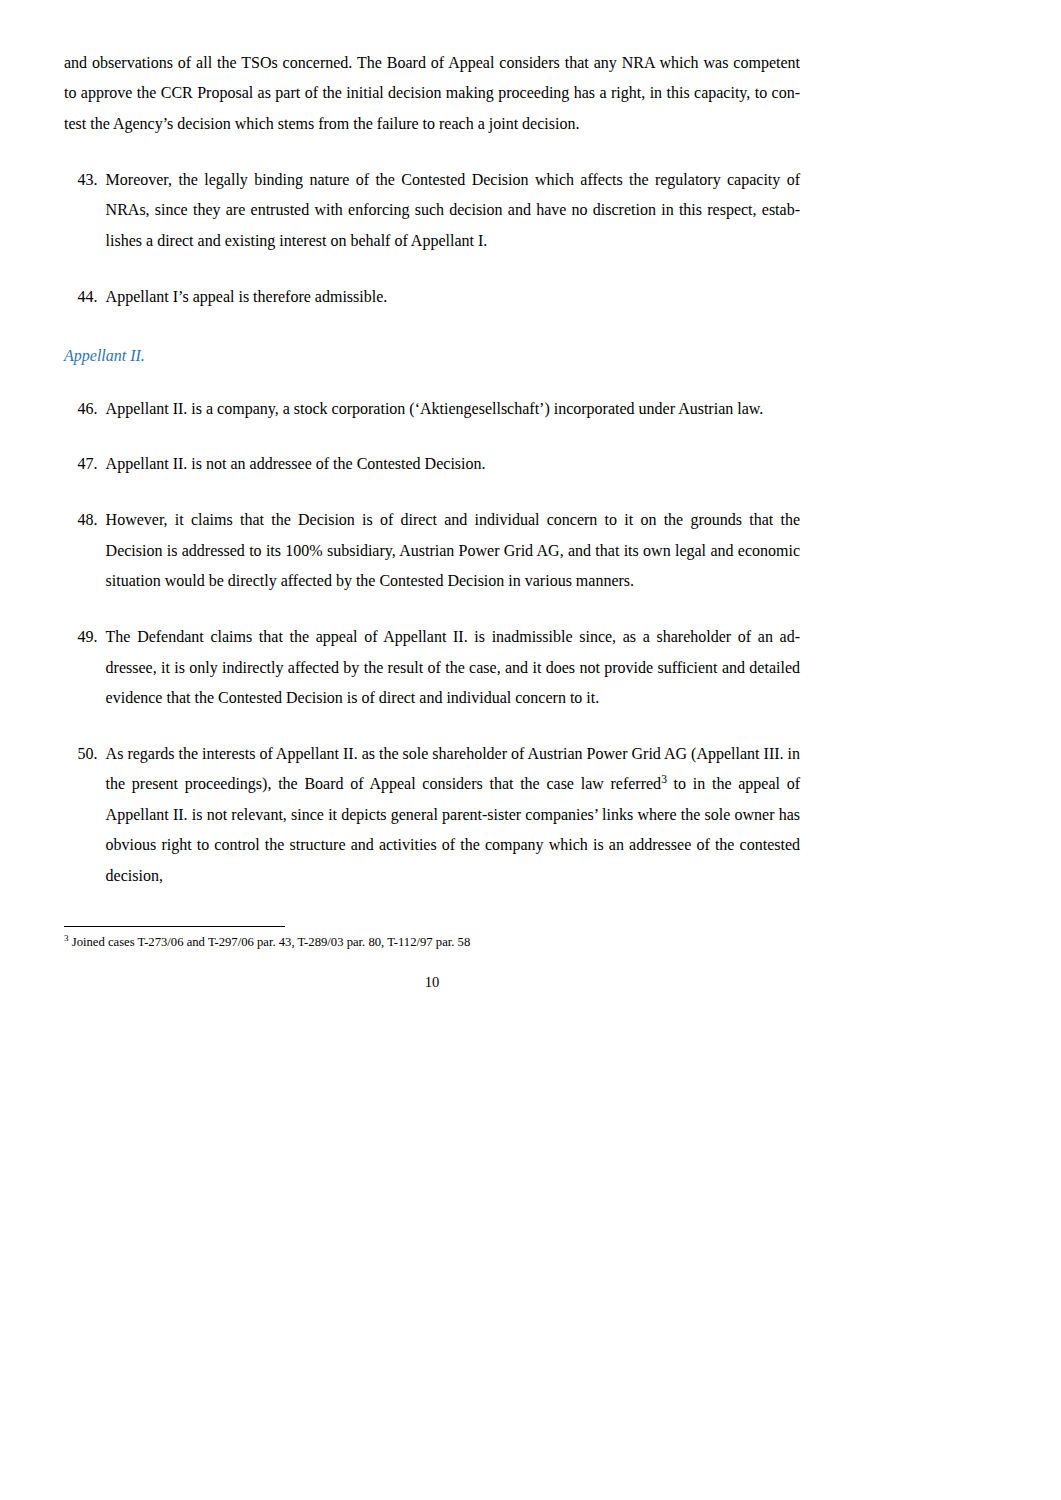and observations of all the TSOs concerned. The Board of Appeal considers that any NRA which was competent to approve the CCR Proposal as part of the initial decision making proceeding has a right, in this capacity, to contest the Agency’s decision which stems from the failure to reach a joint decision.
Moreover, the legally binding nature of the Contested Decision which affects the regulatory capacity of NRAs, since they are entrusted with enforcing such decision and have no discretion in this respect, establishes a direct and existing interest on behalf of Appellant I.
Appellant I’s appeal is therefore admissible.
Appellant II.
Appellant II. is a company, a stock corporation (‘Aktiengesellschaft’) incorporated under Austrian law.
Appellant II. is not an addressee of the Contested Decision.
However, it claims that the Decision is of direct and individual concern to it on the grounds that the Decision is addressed to its 100% subsidiary, Austrian Power Grid AG, and that its own legal and economic situation would be directly affected by the Contested Decision in various manners.
The Defendant claims that the appeal of Appellant II. is inadmissible since, as a shareholder of an addressee, it is only indirectly affected by the result of the case, and it does not provide sufficient and detailed evidence that the Contested Decision is of direct and individual concern to it.
As regards the interests of Appellant II. as the sole shareholder of Austrian Power Grid AG (Appellant III. in the present proceedings), the Board of Appeal considers that the case law referred3 to in the appeal of Appellant II. is not relevant, since it depicts general parent-sister companies’ links where the sole owner has obvious right to control the structure and activities of the company which is an addressee of the contested decision,
3 Joined cases T-273/06 and T-297/06 par. 43, T-289/03 par. 80, T-112/97 par. 58
10